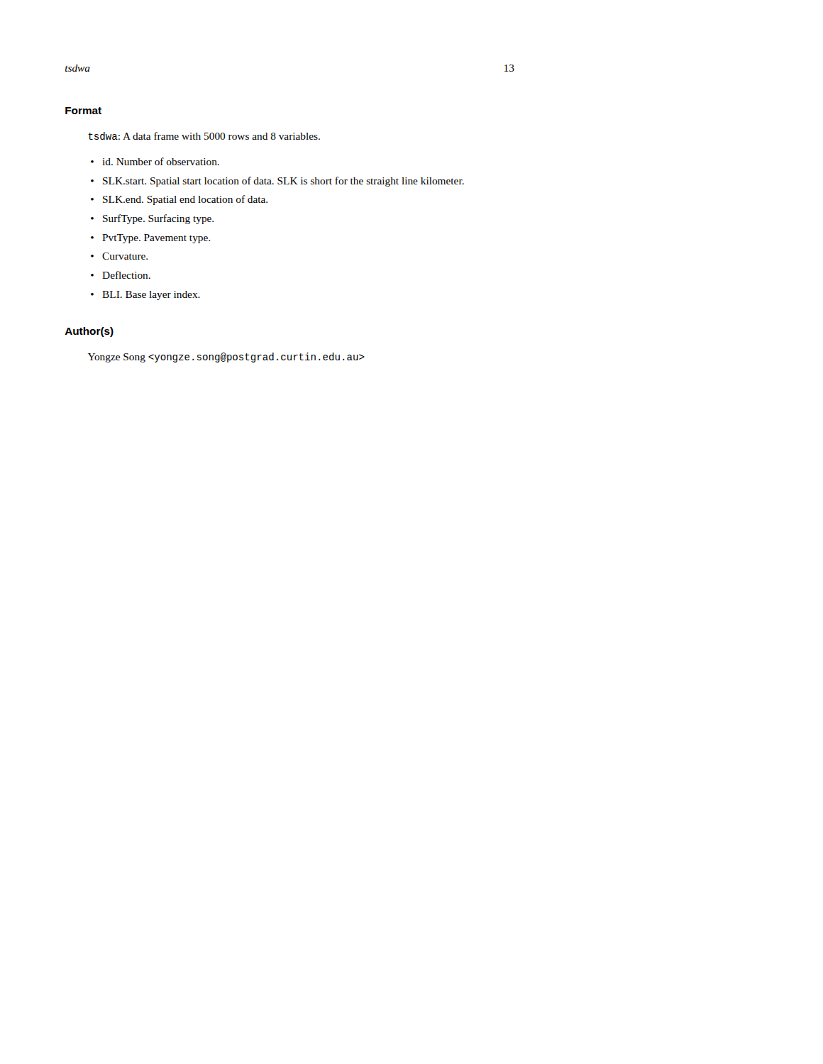tsdwa 13
Format
tsdwa: A data frame with 5000 rows and 8 variables.
id. Number of observation.
SLK.start. Spatial start location of data. SLK is short for the straight line kilometer.
SLK.end. Spatial end location of data.
SurfType. Surfacing type.
PvtType. Pavement type.
Curvature.
Deflection.
BLI. Base layer index.
Author(s)
Yongze Song <yongze.song@postgrad.curtin.edu.au>